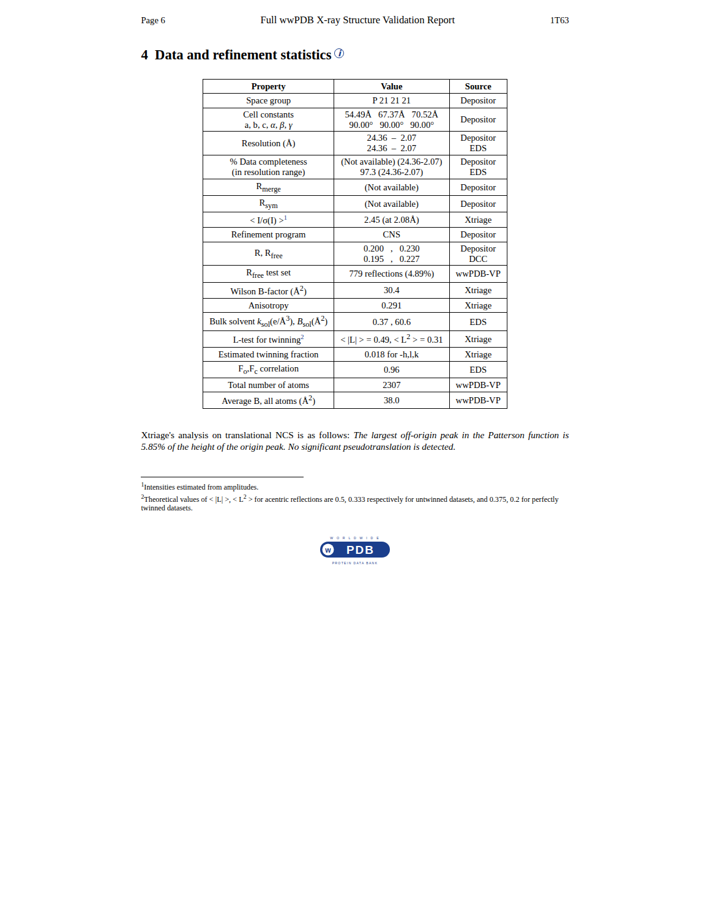Page 6
Full wwPDB X-ray Structure Validation Report
1T63
4 Data and refinement statisticsi
| Property | Value | Source |
| --- | --- | --- |
| Space group | P 21 21 21 | Depositor |
| Cell constants a, b, c, α , β , γ | 54.49Å 67.37Å 70.52Å 90.00° 90.00° 90.00° | Depositor |
| Resolution (Å) | 24.36 – 2.07 24.36 – 2.07 | Depositor EDS |
| % Data completeness (in resolution range) | (Not available) (24.36-2.07) 97.3 (24.36-2.07) | Depositor EDS |
| R merge | (Not available) | Depositor |
| R sym | (Not available) | Depositor |
| < I/σ(I) > 1 | 2.45 (at 2.08Å) | Xtriage |
| Refinement program | CNS | Depositor |
| R, R free | 0.200 , 0.230 0.195 , 0.227 | Depositor DCC |
| R free test set | 779 reflections (4.89%) | wwPDB-VP |
| Wilson B-factor (Å 2 ) | 30.4 | Xtriage |
| Anisotropy | 0.291 | Xtriage |
| Bulk solvent k sol (e/Å 3 ), B sol (Å 2 ) | 0.37 , 60.6 | EDS |
| L-test for twinning 2 | < /L/ > = 0.49, < L 2 > = 0.31 | Xtriage |
| Estimated twinning fraction | 0.018 for -h,l,k | Xtriage |
| F o ,F c correlation | 0.96 | EDS |
| Total number of atoms | 2307 | wwPDB-VP |
| Average B, all atoms (Å 2 ) | 38.0 | wwPDB-VP |
Xtriage's analysis on translational NCS is as follows: The largest off-origin peak in the Patterson function is 5.85% of the height of the origin peak. No significant pseudotranslation is detected.
1Intensities estimated from amplitudes.
2Theoretical values of < |L| >, < L2 > for acentric reflections are 0.5, 0.333 respectively for untwinned datasets, and 0.375, 0.2 for perfectly twinned datasets.
W O R L D W I D E w PDB PROTEIN DATA BANK